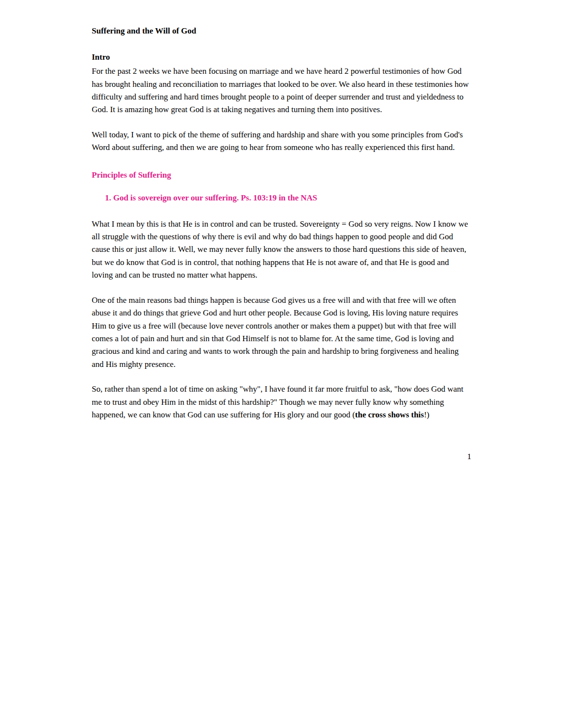Suffering and the Will of God
Intro
For the past 2 weeks we have been focusing on marriage and we have heard 2 powerful testimonies of how God has brought healing and reconciliation to marriages that looked to be over. We also heard in these testimonies how difficulty and suffering and hard times brought people to a point of deeper surrender and trust and yieldedness to God. It is amazing how great God is at taking negatives and turning them into positives.
Well today, I want to pick of the theme of suffering and hardship and share with you some principles from God's Word about suffering, and then we are going to hear from someone who has really experienced this first hand.
Principles of Suffering
God is sovereign over our suffering. Ps. 103:19 in the NAS
What I mean by this is that He is in control and can be trusted. Sovereignty = God so very reigns. Now I know we all struggle with the questions of why there is evil and why do bad things happen to good people and did God cause this or just allow it. Well, we may never fully know the answers to those hard questions this side of heaven, but we do know that God is in control, that nothing happens that He is not aware of, and that He is good and loving and can be trusted no matter what happens.
One of the main reasons bad things happen is because God gives us a free will and with that free will we often abuse it and do things that grieve God and hurt other people. Because God is loving, His loving nature requires Him to give us a free will (because love never controls another or makes them a puppet) but with that free will comes a lot of pain and hurt and sin that God Himself is not to blame for. At the same time, God is loving and gracious and kind and caring and wants to work through the pain and hardship to bring forgiveness and healing and His mighty presence.
So, rather than spend a lot of time on asking "why", I have found it far more fruitful to ask, "how does God want me to trust and obey Him in the midst of this hardship?" Though we may never fully know why something happened, we can know that God can use suffering for His glory and our good (the cross shows this!)
1